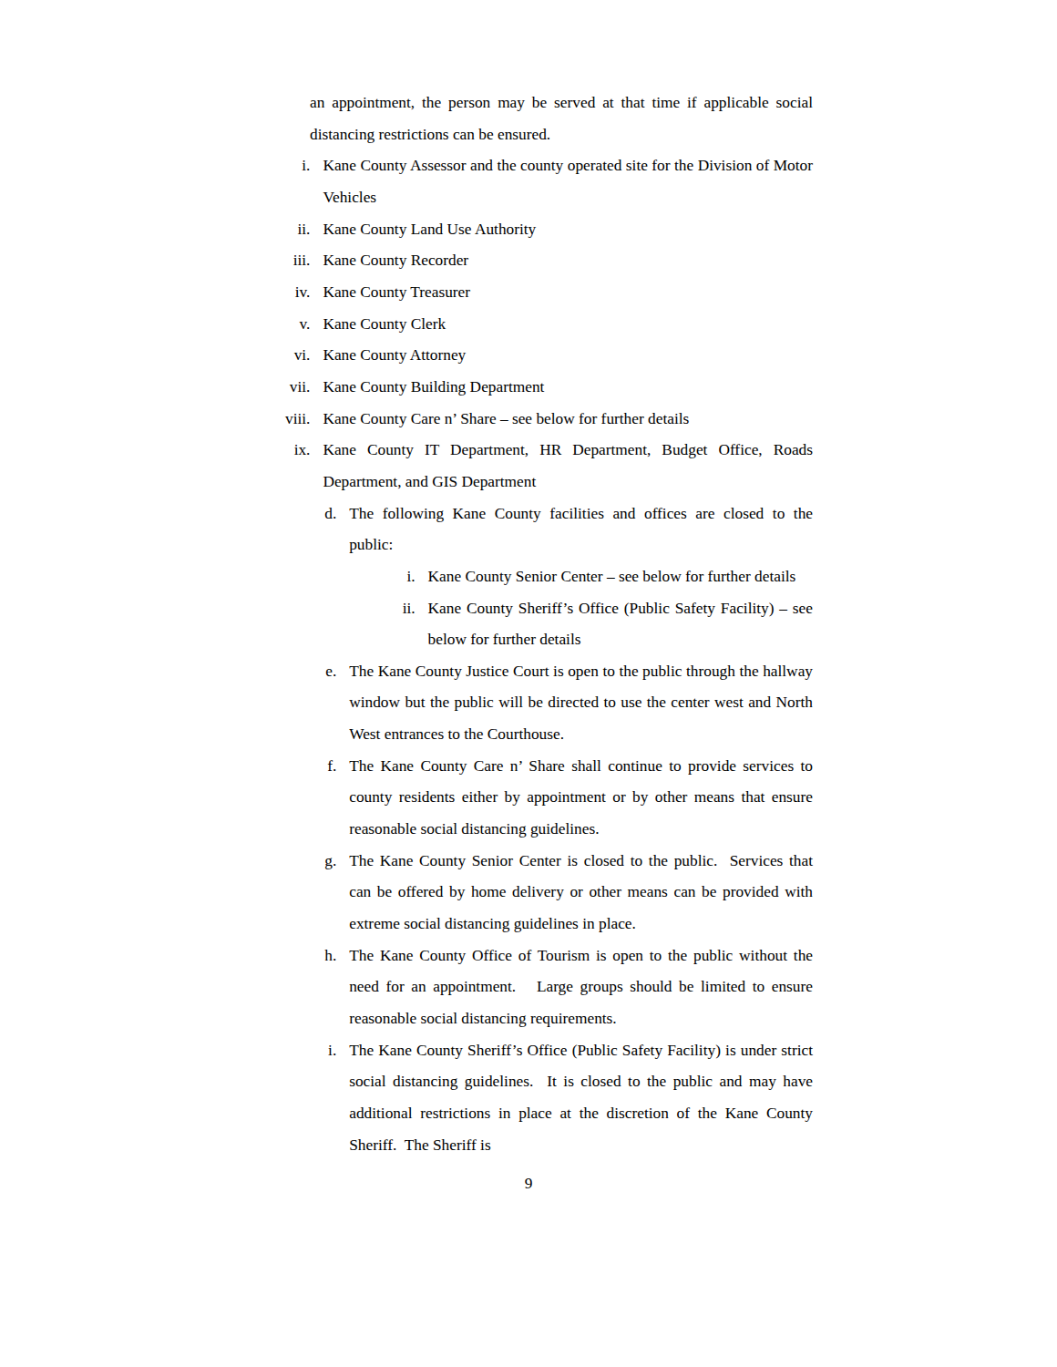an appointment, the person may be served at that time if applicable social distancing restrictions can be ensured.
Kane County Assessor and the county operated site for the Division of Motor Vehicles
Kane County Land Use Authority
Kane County Recorder
Kane County Treasurer
Kane County Clerk
Kane County Attorney
Kane County Building Department
Kane County Care n’ Share – see below for further details
Kane County IT Department, HR Department, Budget Office, Roads Department, and GIS Department
The following Kane County facilities and offices are closed to the public:
Kane County Senior Center – see below for further details
Kane County Sheriff’s Office (Public Safety Facility) – see below for further details
The Kane County Justice Court is open to the public through the hallway window but the public will be directed to use the center west and North West entrances to the Courthouse.
The Kane County Care n’ Share shall continue to provide services to county residents either by appointment or by other means that ensure reasonable social distancing guidelines.
The Kane County Senior Center is closed to the public. Services that can be offered by home delivery or other means can be provided with extreme social distancing guidelines in place.
The Kane County Office of Tourism is open to the public without the need for an appointment. Large groups should be limited to ensure reasonable social distancing requirements.
The Kane County Sheriff’s Office (Public Safety Facility) is under strict social distancing guidelines. It is closed to the public and may have additional restrictions in place at the discretion of the Kane County Sheriff. The Sheriff is
9